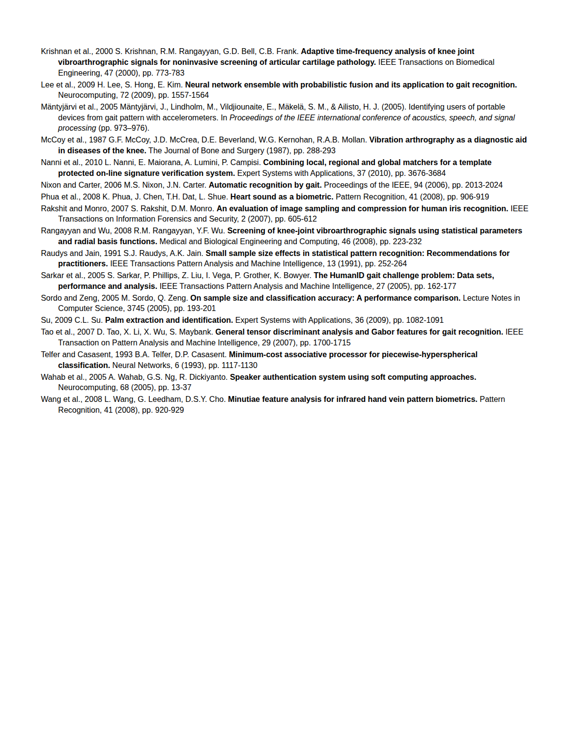Krishnan et al., 2000 S. Krishnan, R.M. Rangayyan, G.D. Bell, C.B. Frank. Adaptive time-frequency analysis of knee joint vibroarthrographic signals for noninvasive screening of articular cartilage pathology. IEEE Transactions on Biomedical Engineering, 47 (2000), pp. 773-783
Lee et al., 2009 H. Lee, S. Hong, E. Kim. Neural network ensemble with probabilistic fusion and its application to gait recognition. Neurocomputing, 72 (2009), pp. 1557-1564
Mäntyjärvi et al., 2005 Mäntyjärvi, J., Lindholm, M., Vildjiounaite, E., Mäkelä, S. M., & Ailisto, H. J. (2005). Identifying users of portable devices from gait pattern with accelerometers. In Proceedings of the IEEE international conference of acoustics, speech, and signal processing (pp. 973–976).
McCoy et al., 1987 G.F. McCoy, J.D. McCrea, D.E. Beverland, W.G. Kernohan, R.A.B. Mollan. Vibration arthrography as a diagnostic aid in diseases of the knee. The Journal of Bone and Surgery (1987), pp. 288-293
Nanni et al., 2010 L. Nanni, E. Maiorana, A. Lumini, P. Campisi. Combining local, regional and global matchers for a template protected on-line signature verification system. Expert Systems with Applications, 37 (2010), pp. 3676-3684
Nixon and Carter, 2006 M.S. Nixon, J.N. Carter. Automatic recognition by gait. Proceedings of the IEEE, 94 (2006), pp. 2013-2024
Phua et al., 2008 K. Phua, J. Chen, T.H. Dat, L. Shue. Heart sound as a biometric. Pattern Recognition, 41 (2008), pp. 906-919
Rakshit and Monro, 2007 S. Rakshit, D.M. Monro. An evaluation of image sampling and compression for human iris recognition. IEEE Transactions on Information Forensics and Security, 2 (2007), pp. 605-612
Rangayyan and Wu, 2008 R.M. Rangayyan, Y.F. Wu. Screening of knee-joint vibroarthrographic signals using statistical parameters and radial basis functions. Medical and Biological Engineering and Computing, 46 (2008), pp. 223-232
Raudys and Jain, 1991 S.J. Raudys, A.K. Jain. Small sample size effects in statistical pattern recognition: Recommendations for practitioners. IEEE Transactions Pattern Analysis and Machine Intelligence, 13 (1991), pp. 252-264
Sarkar et al., 2005 S. Sarkar, P. Phillips, Z. Liu, I. Vega, P. Grother, K. Bowyer. The HumanID gait challenge problem: Data sets, performance and analysis. IEEE Transactions Pattern Analysis and Machine Intelligence, 27 (2005), pp. 162-177
Sordo and Zeng, 2005 M. Sordo, Q. Zeng. On sample size and classification accuracy: A performance comparison. Lecture Notes in Computer Science, 3745 (2005), pp. 193-201
Su, 2009 C.L. Su. Palm extraction and identification. Expert Systems with Applications, 36 (2009), pp. 1082-1091
Tao et al., 2007 D. Tao, X. Li, X. Wu, S. Maybank. General tensor discriminant analysis and Gabor features for gait recognition. IEEE Transaction on Pattern Analysis and Machine Intelligence, 29 (2007), pp. 1700-1715
Telfer and Casasent, 1993 B.A. Telfer, D.P. Casasent. Minimum-cost associative processor for piecewise-hyperspherical classification. Neural Networks, 6 (1993), pp. 1117-1130
Wahab et al., 2005 A. Wahab, G.S. Ng, R. Dickiyanto. Speaker authentication system using soft computing approaches. Neurocomputing, 68 (2005), pp. 13-37
Wang et al., 2008 L. Wang, G. Leedham, D.S.Y. Cho. Minutiae feature analysis for infrared hand vein pattern biometrics. Pattern Recognition, 41 (2008), pp. 920-929